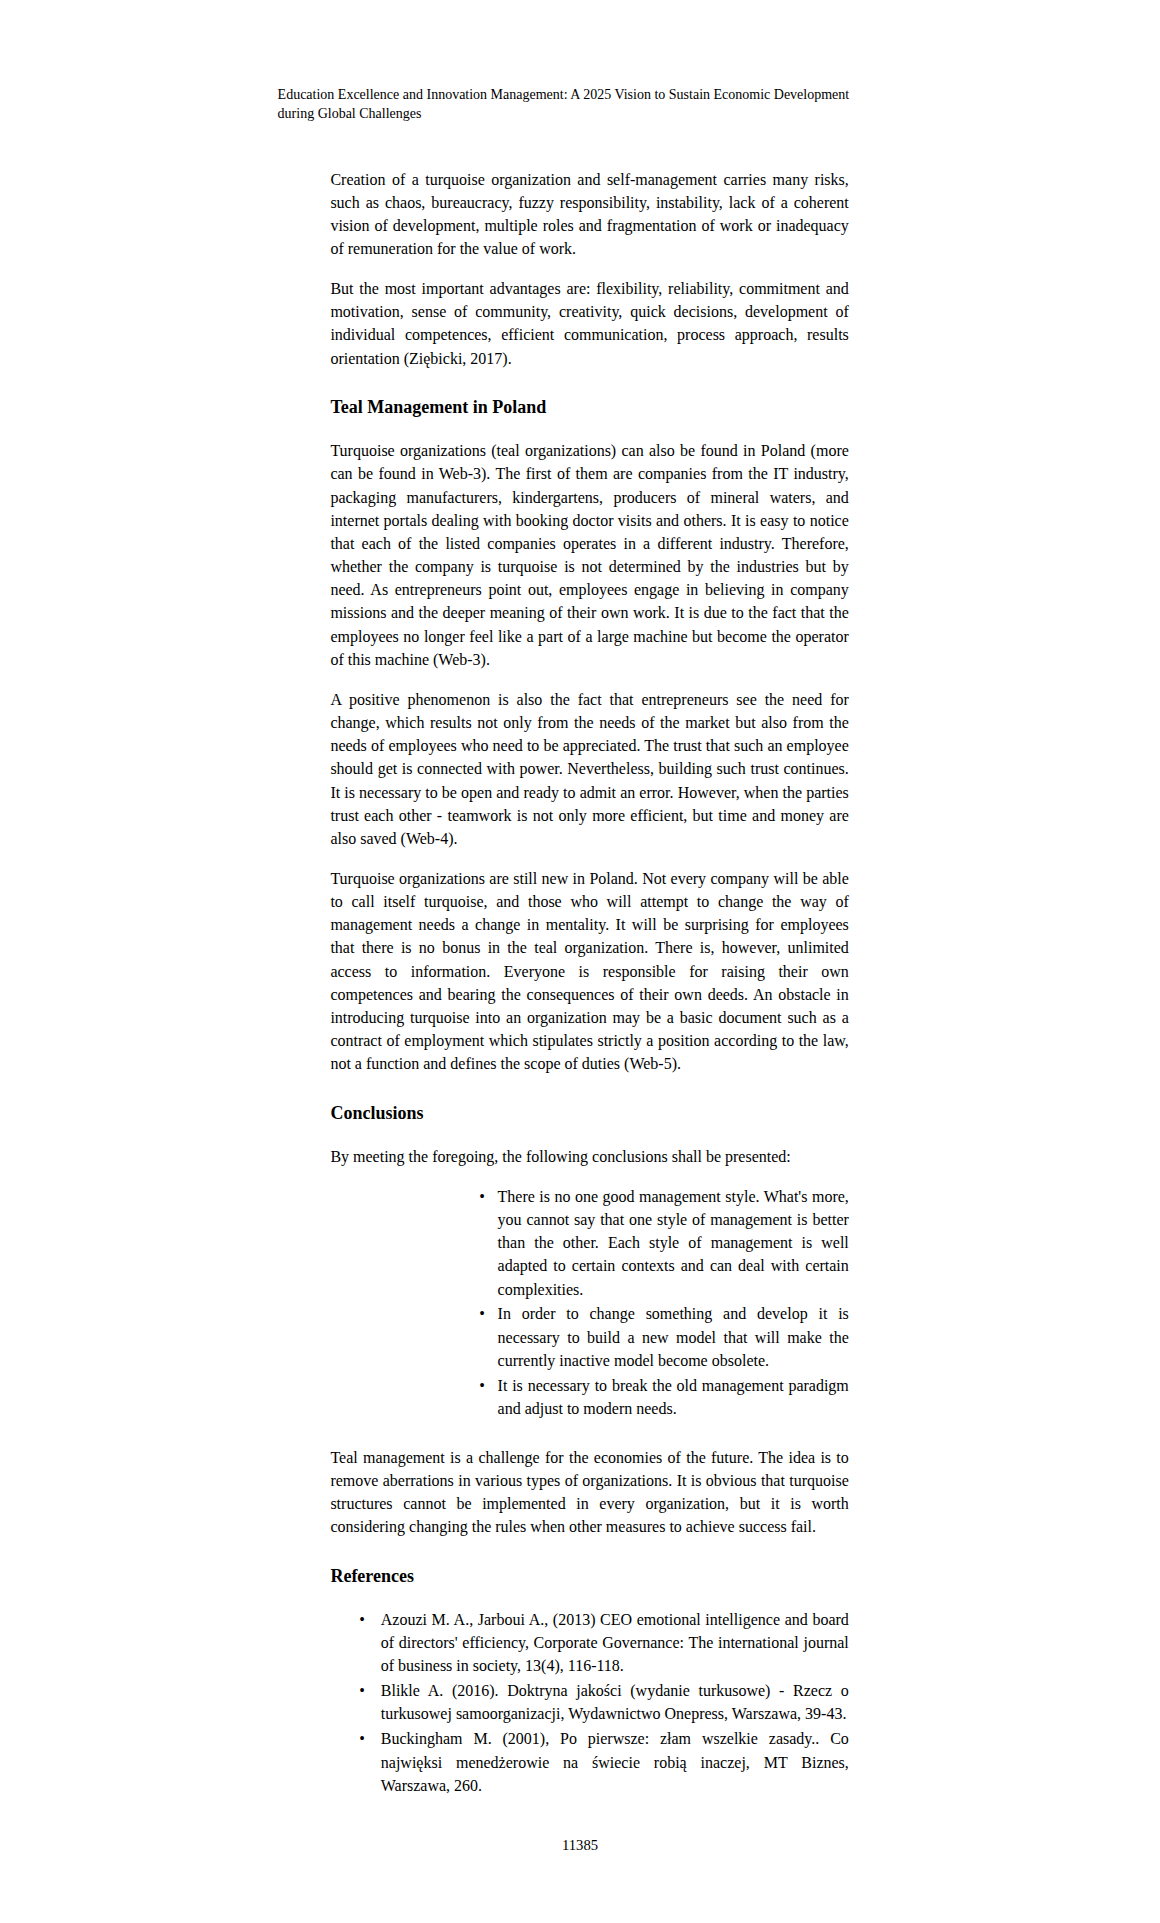Education Excellence and Innovation Management: A 2025 Vision to Sustain Economic Development during Global Challenges
Creation of a turquoise organization and self-management carries many risks, such as chaos, bureaucracy, fuzzy responsibility, instability, lack of a coherent vision of development, multiple roles and fragmentation of work or inadequacy of remuneration for the value of work.
But the most important advantages are: flexibility, reliability, commitment and motivation, sense of community, creativity, quick decisions, development of individual competences, efficient communication, process approach, results orientation (Ziębicki, 2017).
Teal Management in Poland
Turquoise organizations (teal organizations) can also be found in Poland (more can be found in Web-3). The first of them are companies from the IT industry, packaging manufacturers, kindergartens, producers of mineral waters, and internet portals dealing with booking doctor visits and others. It is easy to notice that each of the listed companies operates in a different industry. Therefore, whether the company is turquoise is not determined by the industries but by need. As entrepreneurs point out, employees engage in believing in company missions and the deeper meaning of their own work. It is due to the fact that the employees no longer feel like a part of a large machine but become the operator of this machine (Web-3).
A positive phenomenon is also the fact that entrepreneurs see the need for change, which results not only from the needs of the market but also from the needs of employees who need to be appreciated. The trust that such an employee should get is connected with power. Nevertheless, building such trust continues. It is necessary to be open and ready to admit an error. However, when the parties trust each other - teamwork is not only more efficient, but time and money are also saved (Web-4).
Turquoise organizations are still new in Poland. Not every company will be able to call itself turquoise, and those who will attempt to change the way of management needs a change in mentality. It will be surprising for employees that there is no bonus in the teal organization. There is, however, unlimited access to information. Everyone is responsible for raising their own competences and bearing the consequences of their own deeds. An obstacle in introducing turquoise into an organization may be a basic document such as a contract of employment which stipulates strictly a position according to the law, not a function and defines the scope of duties (Web-5).
Conclusions
By meeting the foregoing, the following conclusions shall be presented:
There is no one good management style. What's more, you cannot say that one style of management is better than the other. Each style of management is well adapted to certain contexts and can deal with certain complexities.
In order to change something and develop it is necessary to build a new model that will make the currently inactive model become obsolete.
It is necessary to break the old management paradigm and adjust to modern needs.
Teal management is a challenge for the economies of the future. The idea is to remove aberrations in various types of organizations. It is obvious that turquoise structures cannot be implemented in every organization, but it is worth considering changing the rules when other measures to achieve success fail.
References
Azouzi M. A., Jarboui A., (2013) CEO emotional intelligence and board of directors' efficiency, Corporate Governance: The international journal of business in society, 13(4), 116-118.
Blikle A. (2016). Doktryna jakości (wydanie turkusowe) - Rzecz o turkusowej samoorganizacji, Wydawnictwo Onepress, Warszawa, 39-43.
Buckingham M. (2001), Po pierwsze: złam wszelkie zasady.. Co najwięksi menedżerowie na świecie robią inaczej, MT Biznes, Warszawa, 260.
11385